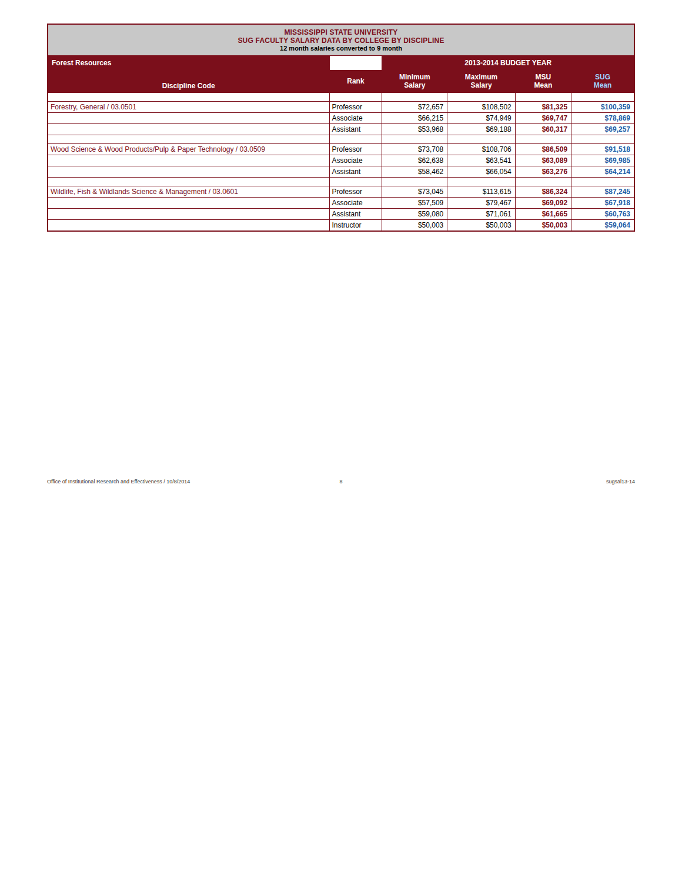| MISSISSIPPI STATE UNIVERSITY SUG FACULTY SALARY DATA BY COLLEGE BY DISCIPLINE 12 month salaries converted to 9 month |
| Forest Resources | | 2013-2014 BUDGET YEAR |
| Discipline Code | Rank | Minimum Salary | Maximum Salary | MSU Mean | SUG Mean |
| Forestry, General / 03.0501 | Professor | $72,657 | $108,502 | $81,325 | $100,359 |
| | Associate | $66,215 | $74,949 | $69,747 | $78,869 |
| | Assistant | $53,968 | $69,188 | $60,317 | $69,257 |
| Wood Science & Wood Products/Pulp & Paper Technology / 03.0509 | Professor | $73,708 | $108,706 | $86,509 | $91,518 |
| | Associate | $62,638 | $63,541 | $63,089 | $69,985 |
| | Assistant | $58,462 | $66,054 | $63,276 | $64,214 |
| Wildlife, Fish & Wildlands Science & Management / 03.0601 | Professor | $73,045 | $113,615 | $86,324 | $87,245 |
| | Associate | $57,509 | $79,467 | $69,092 | $67,918 |
| | Assistant | $59,080 | $71,061 | $61,665 | $60,763 |
| | Instructor | $50,003 | $50,003 | $50,003 | $59,064 |
Office of Institutional Research and Effectiveness / 10/8/2014
8
sugsal13-14